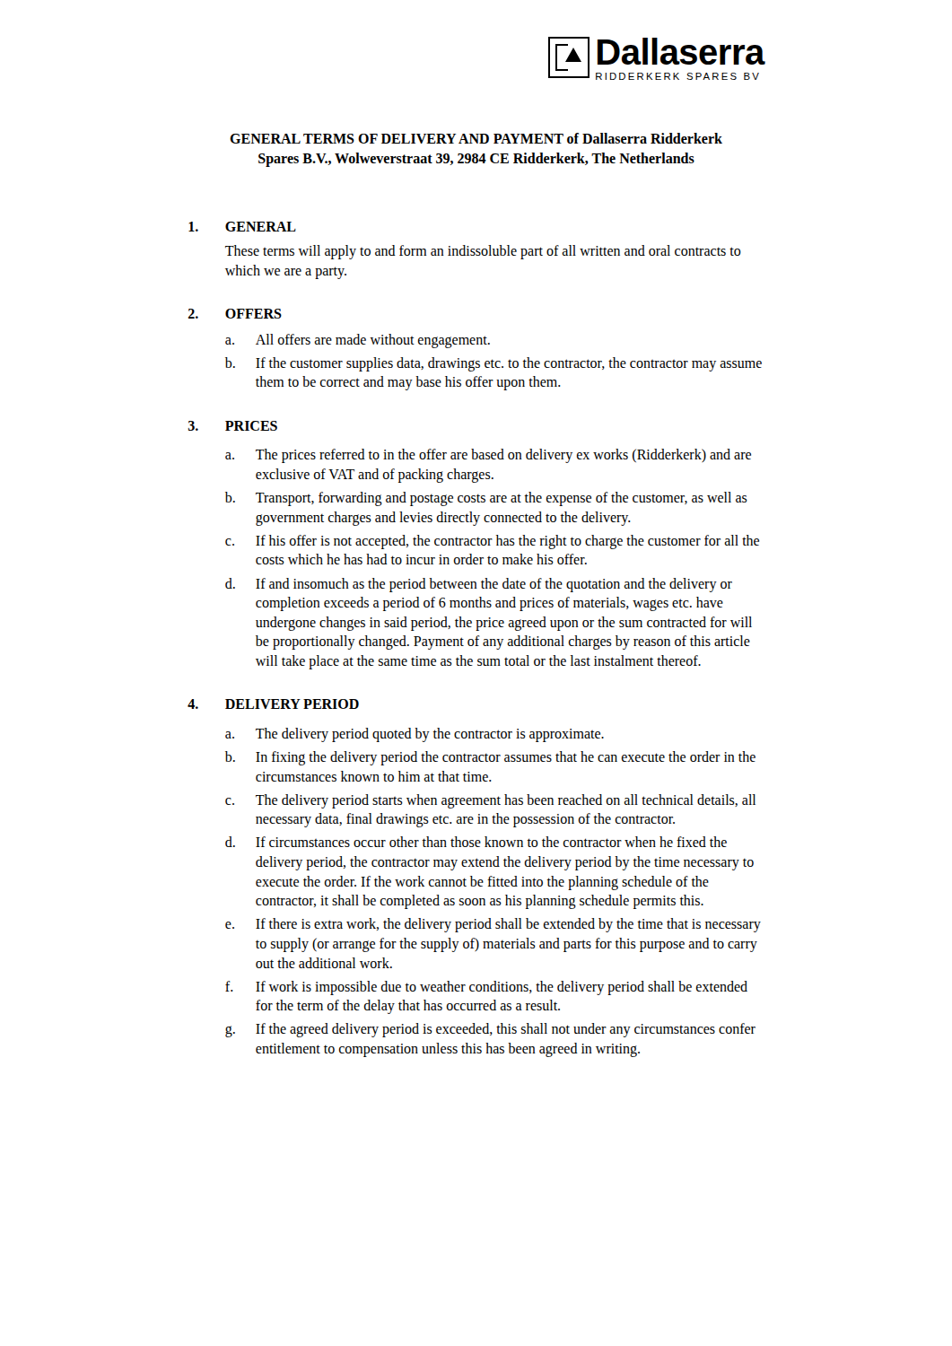Dallaserra
RIDDERKERK SPARES BV
GENERAL TERMS OF DELIVERY AND PAYMENT of Dallaserra Ridderkerk
Spares B.V., Wolweverstraat 39, 2984 CE Ridderkerk, The Netherlands
GENERAL
These terms will apply to and form an indissoluble part of all written and oral contracts to which we are a party.
OFFERS
All offers are made without engagement.
If the customer supplies data, drawings etc. to the contractor, the contractor may assume them to be correct and may base his offer upon them.
PRICES
The prices referred to in the offer are based on delivery ex works (Ridderkerk) and are exclusive of VAT and of packing charges.
Transport, forwarding and postage costs are at the expense of the customer, as well as government charges and levies directly connected to the delivery.
If his offer is not accepted, the contractor has the right to charge the customer for all the costs which he has had to incur in order to make his offer.
If and insomuch as the period between the date of the quotation and the delivery or completion exceeds a period of 6 months and prices of materials, wages etc. have undergone changes in said period, the price agreed upon or the sum contracted for will be proportionally changed. Payment of any additional charges by reason of this article will take place at the same time as the sum total or the last instalment thereof.
DELIVERY PERIOD
The delivery period quoted by the contractor is approximate.
In fixing the delivery period the contractor assumes that he can execute the order in the circumstances known to him at that time.
The delivery period starts when agreement has been reached on all technical details, all necessary data, final drawings etc. are in the possession of the contractor.
If circumstances occur other than those known to the contractor when he fixed the delivery period, the contractor may extend the delivery period by the time necessary to execute the order. If the work cannot be fitted into the planning schedule of the contractor, it shall be completed as soon as his planning schedule permits this.
If there is extra work, the delivery period shall be extended by the time that is necessary to supply (or arrange for the supply of) materials and parts for this purpose and to carry out the additional work.
If work is impossible due to weather conditions, the delivery period shall be extended for the term of the delay that has occurred as a result.
If the agreed delivery period is exceeded, this shall not under any circumstances confer entitlement to compensation unless this has been agreed in writing.